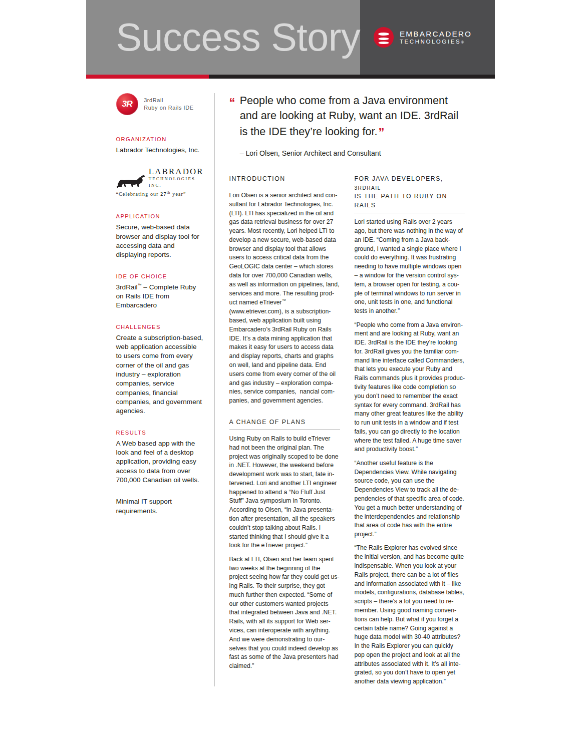Success Story
EMBARCADERO
TECHNOLOGIES®
3R
3rdRail
Ruby on Rails IDE
Organization
Labrador Technologies, Inc.
LABRADOR
TECHNOLOGIES INC.
“Celebrating our 27th year”
Application
Secure, web-based data browser and display tool for accessing data and displaying reports.
IDE of Choice
3rdRail™ – Complete Ruby on Rails IDE from Embarcadero
Challenges
Create a subscription-based, web application accessible to users come from every corner of the oil and gas industry – exploration companies, service companies, financial companies, and government agencies.
Results
A Web based app with the look and feel of a desktop application, providing easy access to data from over 700,000 Canadian oil wells.
Minimal IT support requirements.
“People who come from a Java environment and are looking at Ruby, want an IDE. 3rdRail is the IDE they’re looking for.”
– Lori Olsen, Senior Architect and Consultant
Introduction
Lori Olsen is a senior architect and consultant for Labrador Technologies, Inc. (LTI). LTI has specialized in the oil and gas data retrieval business for over 27 years. Most recently, Lori helped LTI to develop a new secure, web-based data browser and display tool that allows users to access critical data from the GeoLOGIC data center – which stores data for over 700,000 Canadian wells, as well as information on pipelines, land, services and more. The resulting product named eTriever™ (www.etriever.com), is a subscription-based, web application built using Embarcadero’s 3rdRail Ruby on Rails IDE. It’s a data mining application that makes it easy for users to access data and display reports, charts and graphs on well, land and pipeline data. End users come from every corner of the oil and gas industry – exploration companies, service companies, nancial companies, and government agencies.
A Change of Plans
Using Ruby on Rails to build eTriever had not been the original plan. The project was originally scoped to be done in .NET. However, the weekend before development work was to start, fate intervened. Lori and another LTI engineer happened to attend a “No Fluff Just Stuff” Java symposium in Toronto. According to Olsen, “in Java presentation after presentation, all the speakers couldn’t stop talking about Rails. I started thinking that I should give it a look for the eTriever project.”
Back at LTI, Olsen and her team spent two weeks at the beginning of the project seeing how far they could get using Rails. To their surprise, they got much further then expected. “Some of our other customers wanted projects that integrated between Java and .NET. Rails, with all its support for Web services, can interoperate with anything. And we were demonstrating to ourselves that you could indeed develop as fast as some of the Java presenters had claimed.”
For Java Developers, 3RDRAIL
is the Path to Ruby on Rails
Lori started using Rails over 2 years ago, but there was nothing in the way of an IDE. “Coming from a Java background, I wanted a single place where I could do everything. It was frustrating needing to have multiple windows open – a window for the version control system, a browser open for testing, a couple of terminal windows to run server in one, unit tests in one, and functional tests in another.”
“People who come from a Java environment and are looking at Ruby, want an IDE. 3rdRail is the IDE they’re looking for. 3rdRail gives you the familiar command line interface called Commanders, that lets you execute your Ruby and Rails commands plus it provides productivity features like code completion so you don’t need to remember the exact syntax for every command. 3rdRail has many other great features like the ability to run unit tests in a window and if test fails, you can go directly to the location where the test failed. A huge time saver and productivity boost.”
“Another useful feature is the Dependencies View. While navigating source code, you can use the Dependencies View to track all the dependencies of that specific area of code. You get a much better understanding of the interdependencies and relationship that area of code has with the entire project.”
“The Rails Explorer has evolved since the initial version, and has become quite indispensable. When you look at your Rails project, there can be a lot of files and information associated with it – like models, configurations, database tables, scripts – there’s a lot you need to remember. Using good naming conventions can help. But what if you forget a certain table name? Going against a huge data model with 30-40 attributes? In the Rails Explorer you can quickly pop open the project and look at all the attributes associated with it. It’s all integrated, so you don’t have to open yet another data viewing application.”